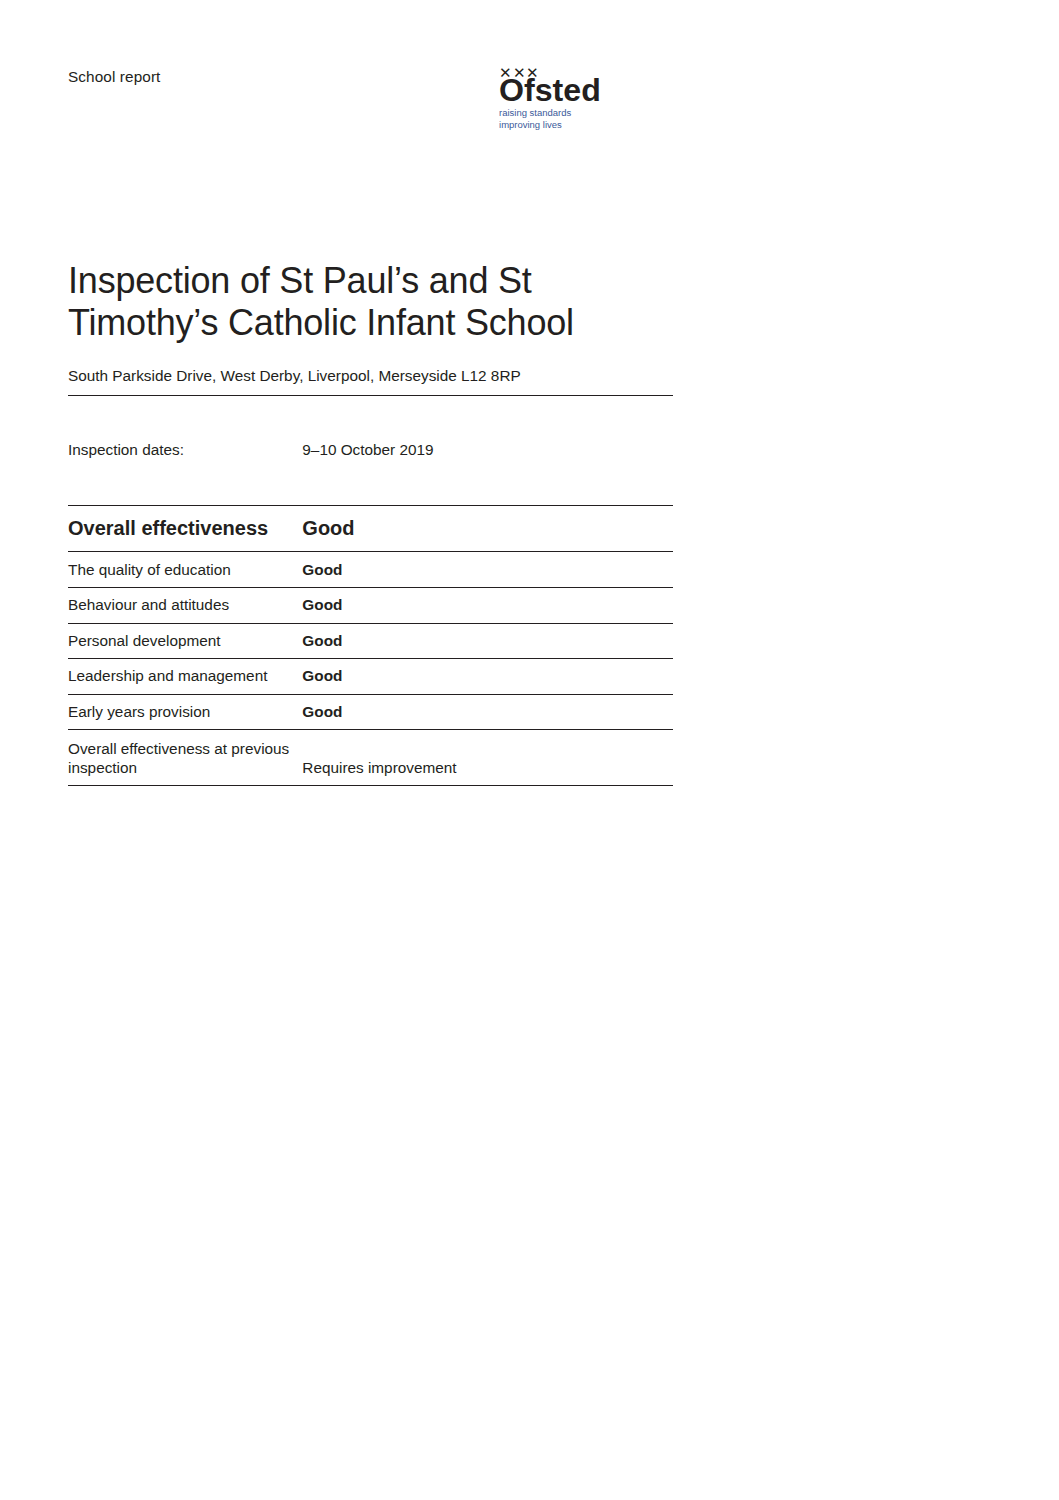School report
✕✕✕ Ofsted raising standards improving lives
Inspection of St Paul’s and St Timothy’s Catholic Infant School
South Parkside Drive, West Derby, Liverpool, Merseyside L12 8RP
Inspection dates:
9–10 October 2019
Overall effectiveness
Good
The quality of education
Good
Behaviour and attitudes
Good
Personal development
Good
Leadership and management
Good
Early years provision
Good
Overall effectiveness at previous inspection
Requires improvement